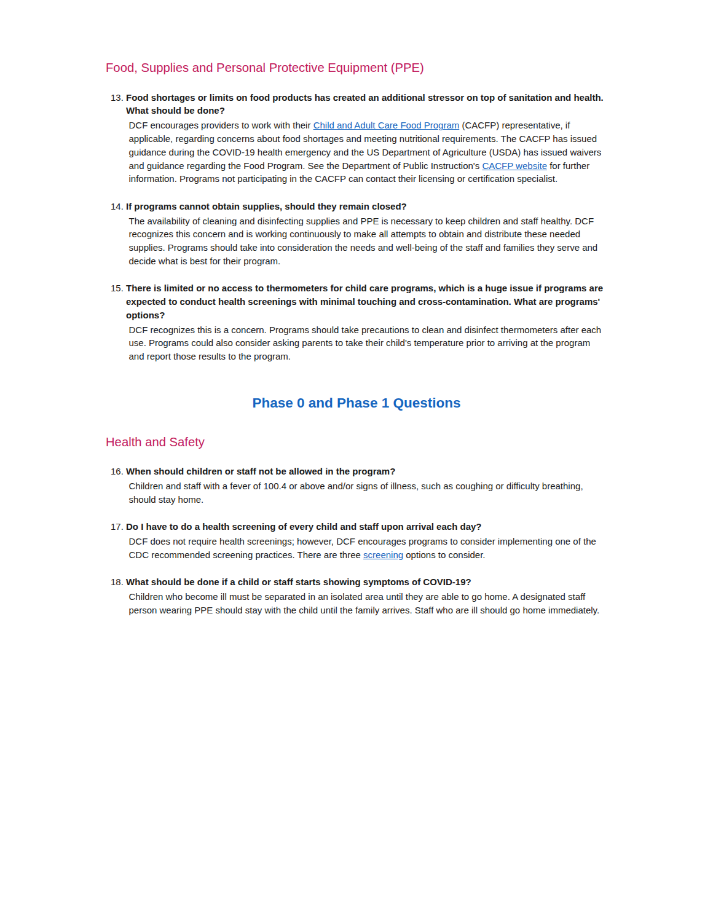Food, Supplies and Personal Protective Equipment (PPE)
Food shortages or limits on food products has created an additional stressor on top of sanitation and health. What should be done? DCF encourages providers to work with their Child and Adult Care Food Program (CACFP) representative, if applicable, regarding concerns about food shortages and meeting nutritional requirements. The CACFP has issued guidance during the COVID-19 health emergency and the US Department of Agriculture (USDA) has issued waivers and guidance regarding the Food Program. See the Department of Public Instruction's CACFP website for further information. Programs not participating in the CACFP can contact their licensing or certification specialist.
If programs cannot obtain supplies, should they remain closed? The availability of cleaning and disinfecting supplies and PPE is necessary to keep children and staff healthy. DCF recognizes this concern and is working continuously to make all attempts to obtain and distribute these needed supplies. Programs should take into consideration the needs and well-being of the staff and families they serve and decide what is best for their program.
There is limited or no access to thermometers for child care programs, which is a huge issue if programs are expected to conduct health screenings with minimal touching and cross-contamination. What are programs' options? DCF recognizes this is a concern. Programs should take precautions to clean and disinfect thermometers after each use. Programs could also consider asking parents to take their child's temperature prior to arriving at the program and report those results to the program.
Phase 0 and Phase 1 Questions
Health and Safety
When should children or staff not be allowed in the program? Children and staff with a fever of 100.4 or above and/or signs of illness, such as coughing or difficulty breathing, should stay home.
Do I have to do a health screening of every child and staff upon arrival each day? DCF does not require health screenings; however, DCF encourages programs to consider implementing one of the CDC recommended screening practices. There are three screening options to consider.
What should be done if a child or staff starts showing symptoms of COVID-19? Children who become ill must be separated in an isolated area until they are able to go home. A designated staff person wearing PPE should stay with the child until the family arrives. Staff who are ill should go home immediately.